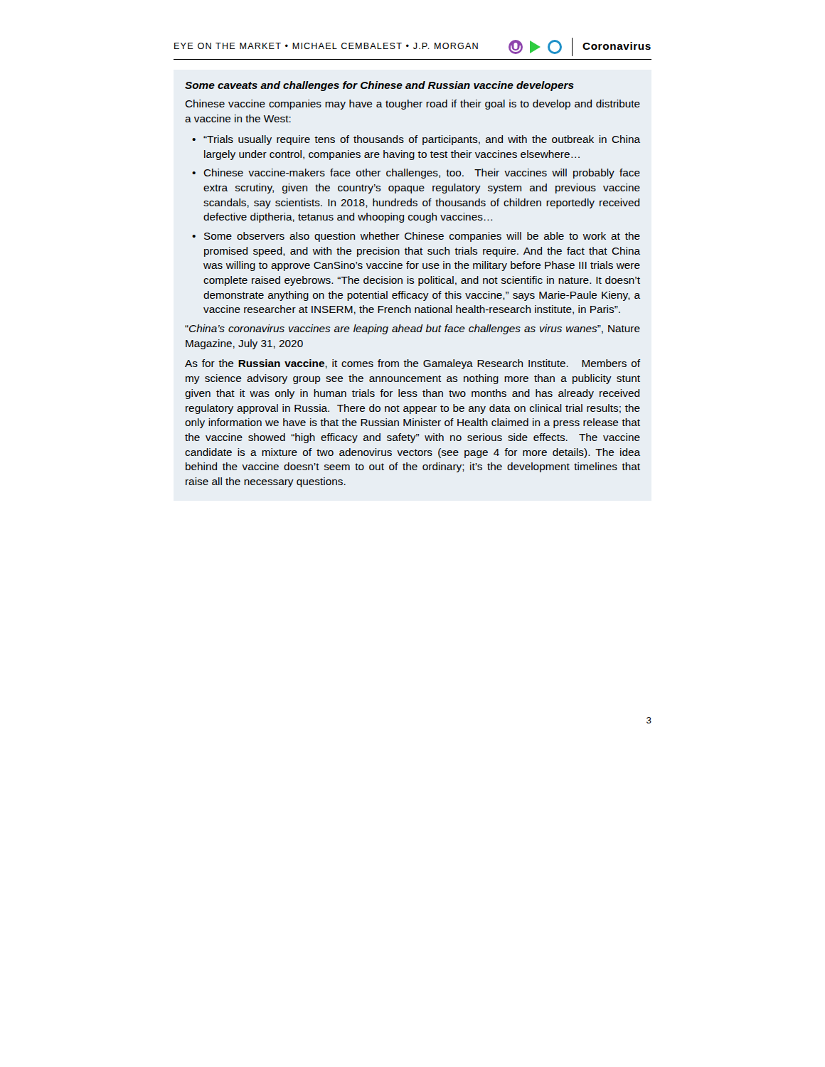EYE ON THE MARKET • MICHAEL CEMBALEST • J.P. MORGAN
Coronavirus
Some caveats and challenges for Chinese and Russian vaccine developers
Chinese vaccine companies may have a tougher road if their goal is to develop and distribute a vaccine in the West:
“Trials usually require tens of thousands of participants, and with the outbreak in China largely under control, companies are having to test their vaccines elsewhere…
Chinese vaccine-makers face other challenges, too. Their vaccines will probably face extra scrutiny, given the country’s opaque regulatory system and previous vaccine scandals, say scientists. In 2018, hundreds of thousands of children reportedly received defective diptheria, tetanus and whooping cough vaccines…
Some observers also question whether Chinese companies will be able to work at the promised speed, and with the precision that such trials require. And the fact that China was willing to approve CanSino’s vaccine for use in the military before Phase III trials were complete raised eyebrows. “The decision is political, and not scientific in nature. It doesn’t demonstrate anything on the potential efficacy of this vaccine,” says Marie-Paule Kieny, a vaccine researcher at INSERM, the French national health-research institute, in Paris”.
“China’s coronavirus vaccines are leaping ahead but face challenges as virus wanes”, Nature Magazine, July 31, 2020
As for the Russian vaccine, it comes from the Gamaleya Research Institute. Members of my science advisory group see the announcement as nothing more than a publicity stunt given that it was only in human trials for less than two months and has already received regulatory approval in Russia. There do not appear to be any data on clinical trial results; the only information we have is that the Russian Minister of Health claimed in a press release that the vaccine showed “high efficacy and safety” with no serious side effects. The vaccine candidate is a mixture of two adenovirus vectors (see page 4 for more details). The idea behind the vaccine doesn’t seem to out of the ordinary; it’s the development timelines that raise all the necessary questions.
3